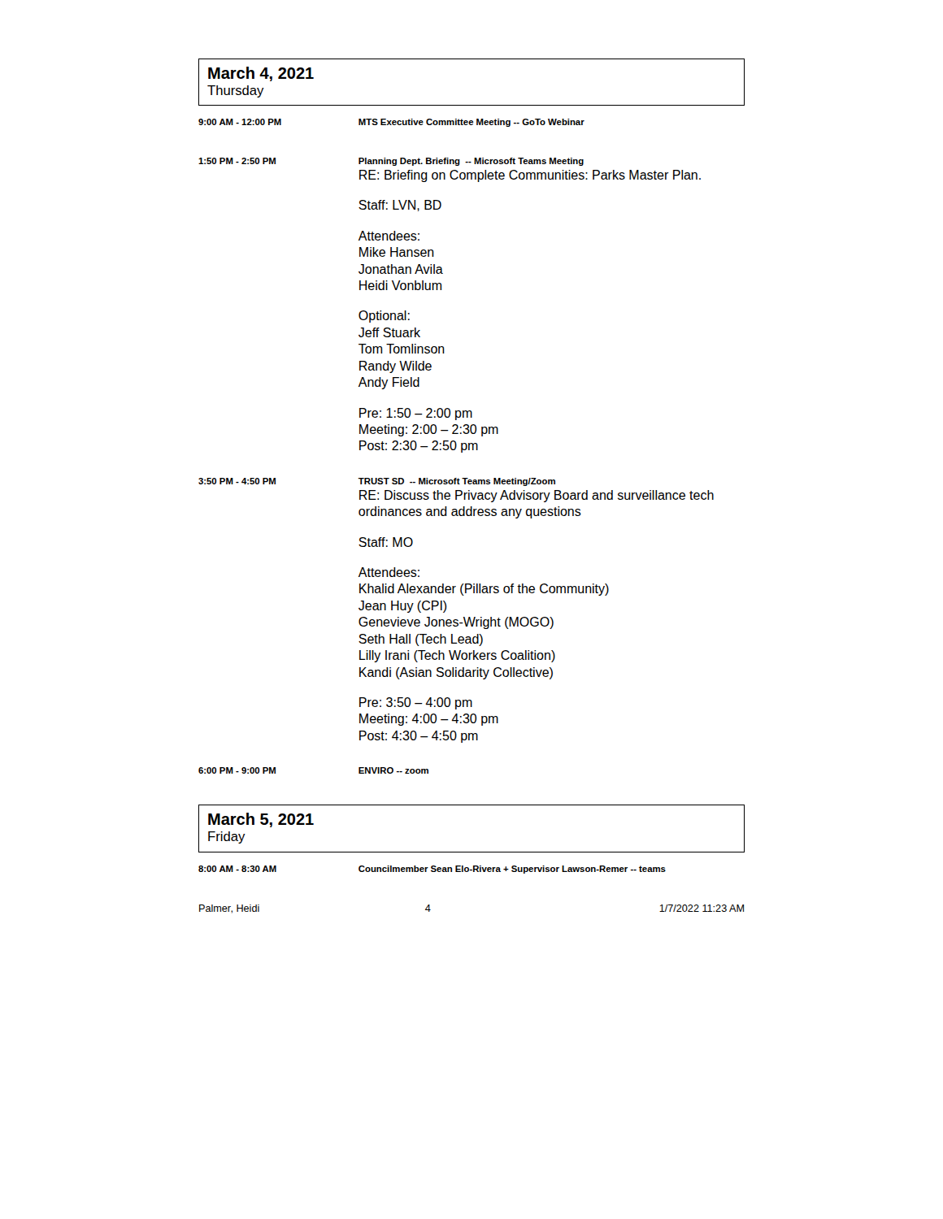March 4, 2021
Thursday
| 9:00 AM - 12:00 PM | MTS Executive Committee Meeting -- GoTo Webinar |
| 1:50 PM - 2:50 PM | Planning Dept. Briefing -- Microsoft Teams Meeting RE: Briefing on Complete Communities: Parks Master Plan. Staff: LVN, BD Attendees: Mike Hansen Jonathan Avila Heidi Vonblum Optional: Jeff Stuark Tom Tomlinson Randy Wilde Andy Field Pre: 1:50 – 2:00 pm Meeting: 2:00 – 2:30 pm Post: 2:30 – 2:50 pm |
| 3:50 PM - 4:50 PM | TRUST SD -- Microsoft Teams Meeting/Zoom RE: Discuss the Privacy Advisory Board and surveillance tech ordinances and address any questions Staff: MO Attendees: Khalid Alexander (Pillars of the Community) Jean Huy (CPI) Genevieve Jones-Wright (MOGO) Seth Hall (Tech Lead) Lilly Irani (Tech Workers Coalition) Kandi (Asian Solidarity Collective) Pre: 3:50 – 4:00 pm Meeting: 4:00 – 4:30 pm Post: 4:30 – 4:50 pm |
| 6:00 PM - 9:00 PM | ENVIRO -- zoom |
March 5, 2021
Friday
| 8:00 AM - 8:30 AM | Councilmember Sean Elo-Rivera + Supervisor Lawson-Remer -- teams |
| Palmer, Heidi | 4 | 1/7/2022 11:23 AM |